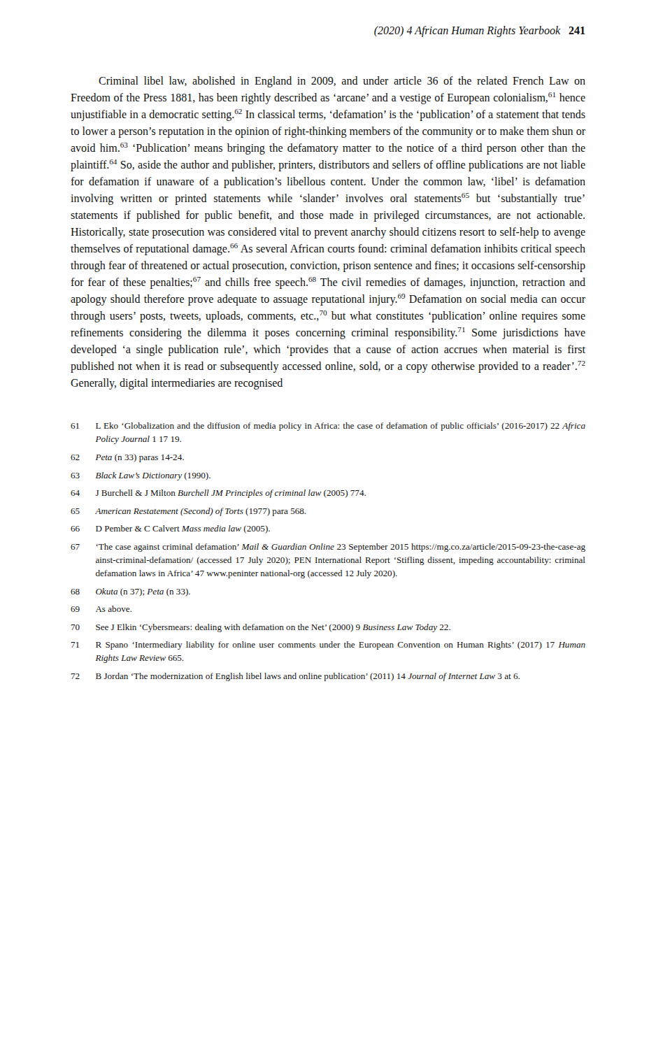(2020) 4 African Human Rights Yearbook 241
Criminal libel law, abolished in England in 2009, and under article 36 of the related French Law on Freedom of the Press 1881, has been rightly described as ‘arcane’ and a vestige of European colonialism,61 hence unjustifiable in a democratic setting.62 In classical terms, ‘defamation’ is the ‘publication’ of a statement that tends to lower a person’s reputation in the opinion of right-thinking members of the community or to make them shun or avoid him.63 ‘Publication’ means bringing the defamatory matter to the notice of a third person other than the plaintiff.64 So, aside the author and publisher, printers, distributors and sellers of offline publications are not liable for defamation if unaware of a publication’s libellous content. Under the common law, ‘libel’ is defamation involving written or printed statements while ‘slander’ involves oral statements65 but ‘substantially true’ statements if published for public benefit, and those made in privileged circumstances, are not actionable. Historically, state prosecution was considered vital to prevent anarchy should citizens resort to self-help to avenge themselves of reputational damage.66 As several African courts found: criminal defamation inhibits critical speech through fear of threatened or actual prosecution, conviction, prison sentence and fines; it occasions self-censorship for fear of these penalties;67 and chills free speech.68 The civil remedies of damages, injunction, retraction and apology should therefore prove adequate to assuage reputational injury.69 Defamation on social media can occur through users’ posts, tweets, uploads, comments, etc.,70 but what constitutes ‘publication’ online requires some refinements considering the dilemma it poses concerning criminal responsibility.71 Some jurisdictions have developed ‘a single publication rule’, which ‘provides that a cause of action accrues when material is first published not when it is read or subsequently accessed online, sold, or a copy otherwise provided to a reader’.72 Generally, digital intermediaries are recognised
61 L Eko ‘Globalization and the diffusion of media policy in Africa: the case of defamation of public officials’ (2016-2017) 22 Africa Policy Journal 1 17 19.
62 Peta (n 33) paras 14-24.
63 Black Law’s Dictionary (1990).
64 J Burchell & J Milton Burchell JM Principles of criminal law (2005) 774.
65 American Restatement (Second) of Torts (1977) para 568.
66 D Pember & C Calvert Mass media law (2005).
67‘The case against criminal defamation’ Mail & Guardian Online 23 September 2015 https://mg.co.za/article/2015-09-23-the-case-against-criminal-defamation/ (accessed 17 July 2020); PEN International Report ‘Stifling dissent, impeding accountability: criminal defamation laws in Africa’ 47 www.peninter national-org (accessed 12 July 2020).
68 Okuta (n 37); Peta (n 33).
69 As above.
70 See J Elkin ‘Cybersmears: dealing with defamation on the Net’ (2000) 9 Business Law Today 22.
71 R Spano ‘Intermediary liability for online user comments under the European Convention on Human Rights’ (2017) 17 Human Rights Law Review 665.
72 B Jordan ‘The modernization of English libel laws and online publication’ (2011) 14 Journal of Internet Law 3 at 6.